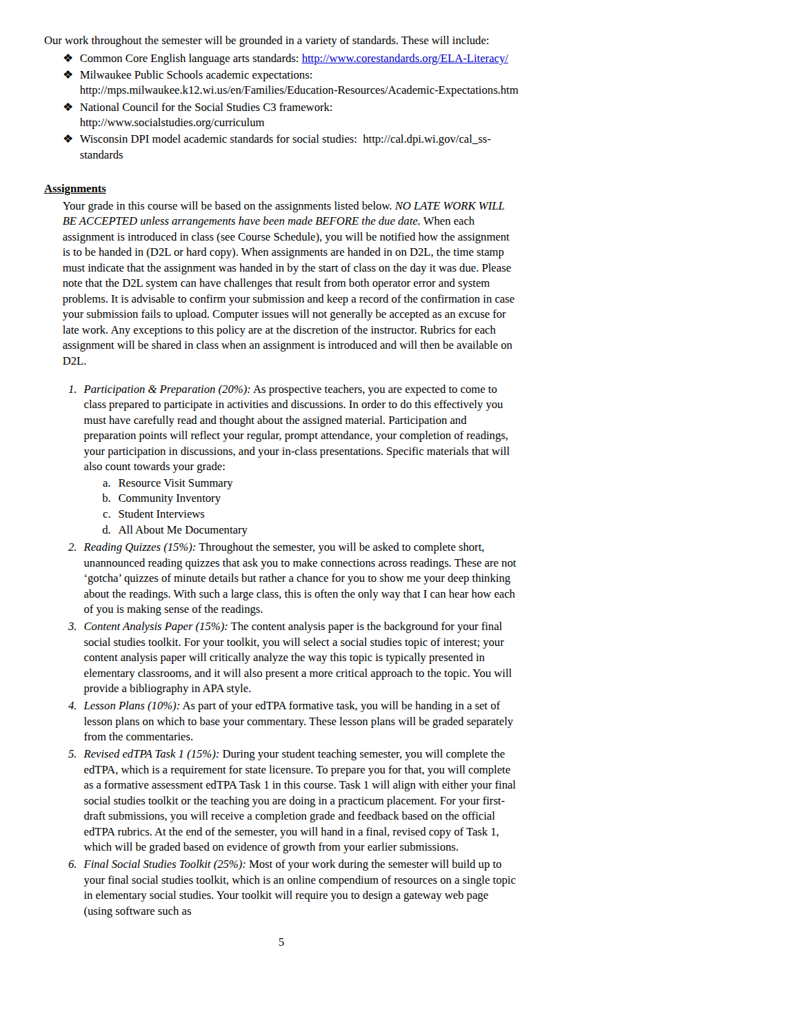Our work throughout the semester will be grounded in a variety of standards. These will include:
Common Core English language arts standards: http://www.corestandards.org/ELA-Literacy/
Milwaukee Public Schools academic expectations:
http://mps.milwaukee.k12.wi.us/en/Families/Education-Resources/Academic-Expectations.htm
National Council for the Social Studies C3 framework: http://www.socialstudies.org/curriculum
Wisconsin DPI model academic standards for social studies: http://cal.dpi.wi.gov/cal_ss-standards
Assignments
Your grade in this course will be based on the assignments listed below. NO LATE WORK WILL BE ACCEPTED unless arrangements have been made BEFORE the due date. When each assignment is introduced in class (see Course Schedule), you will be notified how the assignment is to be handed in (D2L or hard copy). When assignments are handed in on D2L, the time stamp must indicate that the assignment was handed in by the start of class on the day it was due. Please note that the D2L system can have challenges that result from both operator error and system problems. It is advisable to confirm your submission and keep a record of the confirmation in case your submission fails to upload. Computer issues will not generally be accepted as an excuse for late work. Any exceptions to this policy are at the discretion of the instructor. Rubrics for each assignment will be shared in class when an assignment is introduced and will then be available on D2L.
Participation & Preparation (20%): As prospective teachers, you are expected to come to class prepared to participate in activities and discussions. In order to do this effectively you must have carefully read and thought about the assigned material. Participation and preparation points will reflect your regular, prompt attendance, your completion of readings, your participation in discussions, and your in-class presentations. Specific materials that will also count towards your grade:
Resource Visit Summary
Community Inventory
Student Interviews
All About Me Documentary
Reading Quizzes (15%): Throughout the semester, you will be asked to complete short, unannounced reading quizzes that ask you to make connections across readings. These are not ‘gotcha’ quizzes of minute details but rather a chance for you to show me your deep thinking about the readings. With such a large class, this is often the only way that I can hear how each of you is making sense of the readings.
Content Analysis Paper (15%): The content analysis paper is the background for your final social studies toolkit. For your toolkit, you will select a social studies topic of interest; your content analysis paper will critically analyze the way this topic is typically presented in elementary classrooms, and it will also present a more critical approach to the topic. You will provide a bibliography in APA style.
Lesson Plans (10%): As part of your edTPA formative task, you will be handing in a set of lesson plans on which to base your commentary. These lesson plans will be graded separately from the commentaries.
Revised edTPA Task 1 (15%): During your student teaching semester, you will complete the edTPA, which is a requirement for state licensure. To prepare you for that, you will complete as a formative assessment edTPA Task 1 in this course. Task 1 will align with either your final social studies toolkit or the teaching you are doing in a practicum placement. For your first-draft submissions, you will receive a completion grade and feedback based on the official edTPA rubrics. At the end of the semester, you will hand in a final, revised copy of Task 1, which will be graded based on evidence of growth from your earlier submissions.
Final Social Studies Toolkit (25%): Most of your work during the semester will build up to your final social studies toolkit, which is an online compendium of resources on a single topic in elementary social studies. Your toolkit will require you to design a gateway web page (using software such as
5